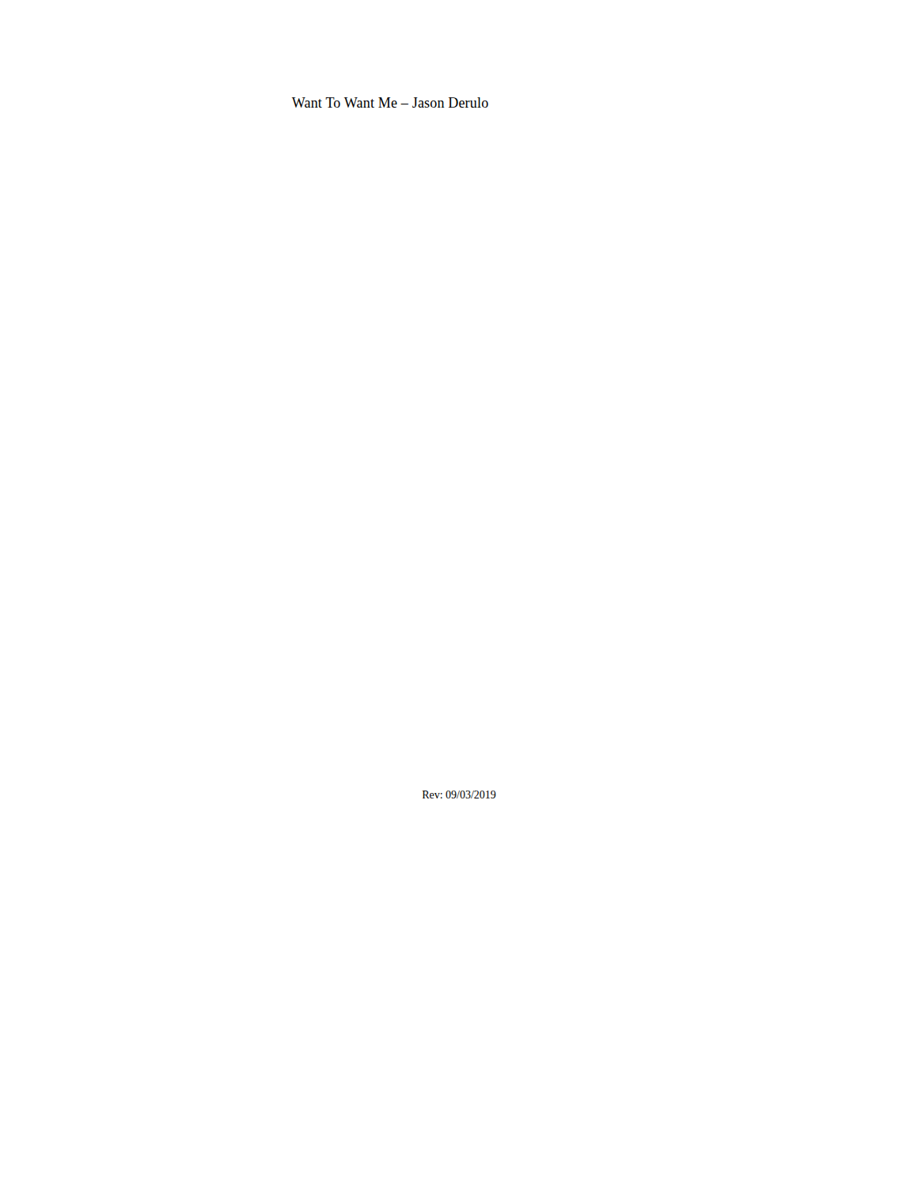Want To Want Me – Jason Derulo
Rev: 09/03/2019